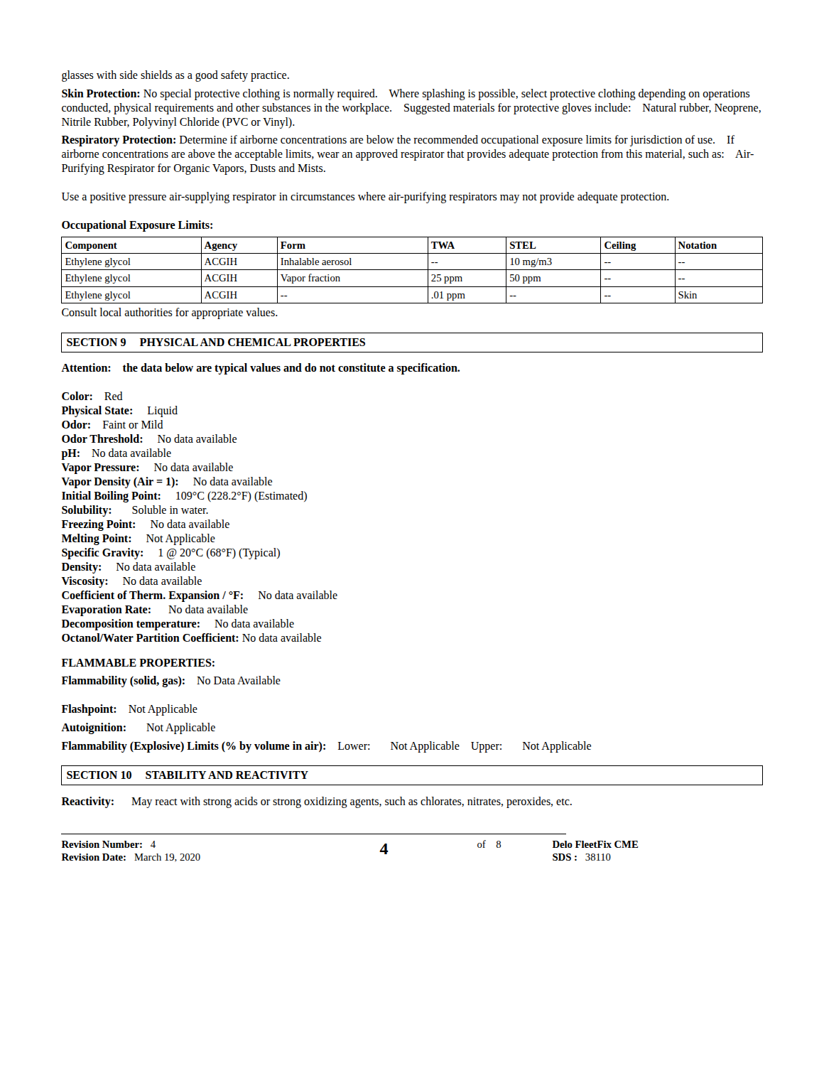glasses with side shields as a good safety practice.
Skin Protection: No special protective clothing is normally required. Where splashing is possible, select protective clothing depending on operations conducted, physical requirements and other substances in the workplace. Suggested materials for protective gloves include: Natural rubber, Neoprene, Nitrile Rubber, Polyvinyl Chloride (PVC or Vinyl).
Respiratory Protection: Determine if airborne concentrations are below the recommended occupational exposure limits for jurisdiction of use. If airborne concentrations are above the acceptable limits, wear an approved respirator that provides adequate protection from this material, such as: Air-Purifying Respirator for Organic Vapors, Dusts and Mists.
Use a positive pressure air-supplying respirator in circumstances where air-purifying respirators may not provide adequate protection.
Occupational Exposure Limits:
| Component | Agency | Form | TWA | STEL | Ceiling | Notation |
| --- | --- | --- | --- | --- | --- | --- |
| Ethylene glycol | ACGIH | Inhalable aerosol | -- | 10 mg/m3 | -- | -- |
| Ethylene glycol | ACGIH | Vapor fraction | 25 ppm | 50 ppm | -- | -- |
| Ethylene glycol | ACGIH | -- | .01 ppm | -- | -- | Skin |
Consult local authorities for appropriate values.
SECTION 9 PHYSICAL AND CHEMICAL PROPERTIES
Attention: the data below are typical values and do not constitute a specification.
Color: Red
Physical State: Liquid
Odor: Faint or Mild
Odor Threshold: No data available
pH: No data available
Vapor Pressure: No data available
Vapor Density (Air = 1): No data available
Initial Boiling Point: 109°C (228.2°F) (Estimated)
Solubility: Soluble in water.
Freezing Point: No data available
Melting Point: Not Applicable
Specific Gravity: 1 @ 20°C (68°F) (Typical)
Density: No data available
Viscosity: No data available
Coefficient of Therm. Expansion / °F: No data available
Evaporation Rate: No data available
Decomposition temperature: No data available
Octanol/Water Partition Coefficient: No data available
FLAMMABLE PROPERTIES:
Flammability (solid, gas): No Data Available
Flashpoint: Not Applicable
Autoignition: Not Applicable
Flammability (Explosive) Limits (% by volume in air): Lower: Not Applicable Upper: Not Applicable
SECTION 10 STABILITY AND REACTIVITY
Reactivity: May react with strong acids or strong oxidizing agents, such as chlorates, nitrates, peroxides, etc.
| Revision Number: 4 Revision Date: March 19, 2020 | 4 | of 8 | Delo FleetFix CME SDS : 38110 |